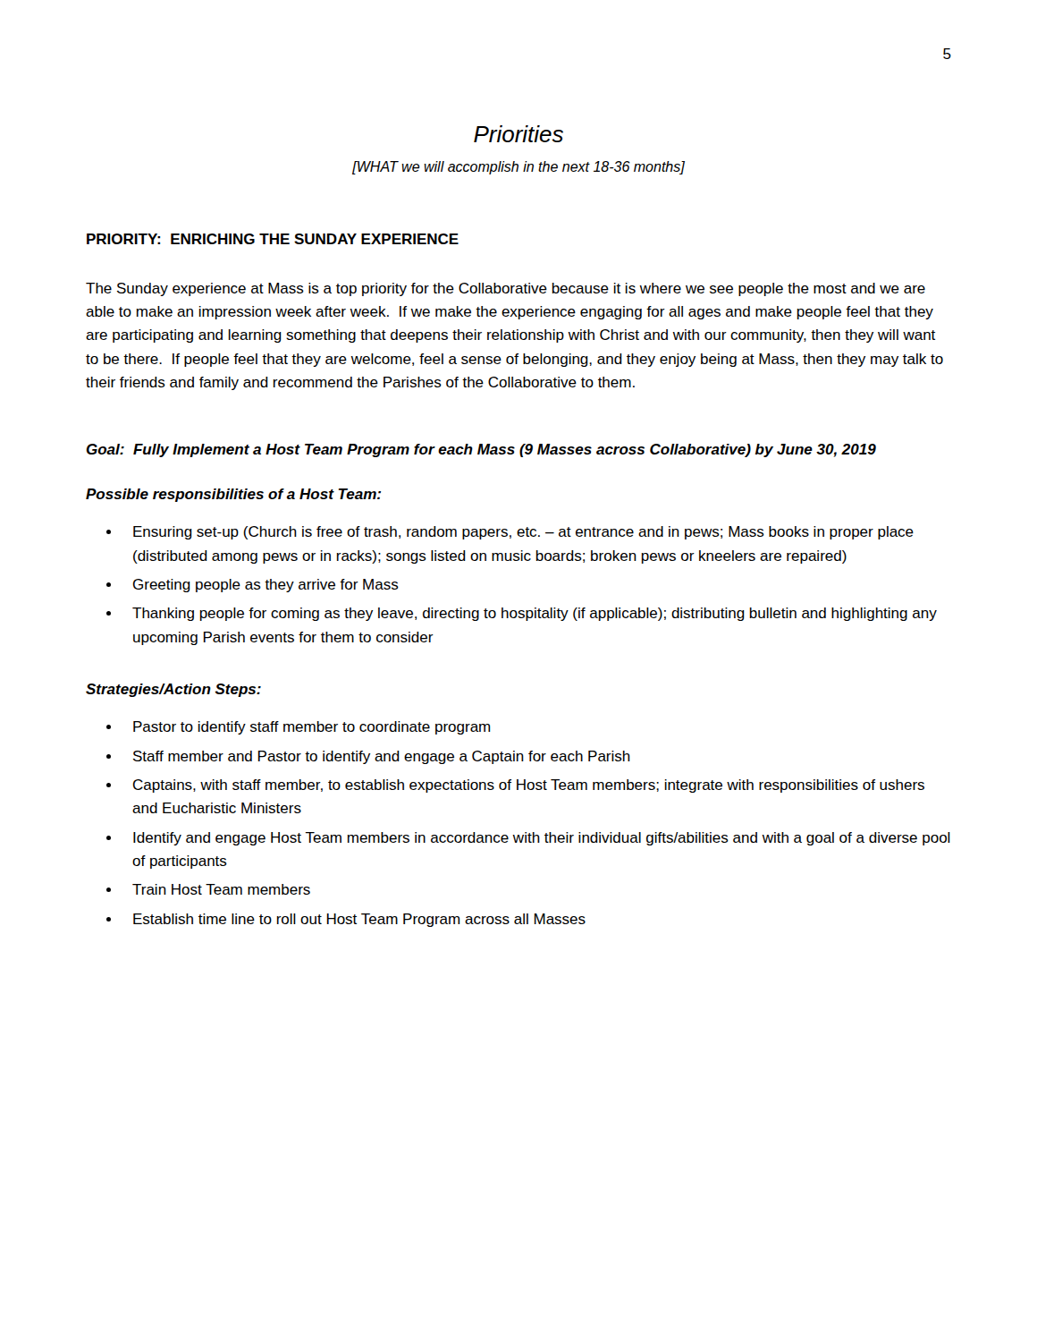5
Priorities
[WHAT we will accomplish in the next 18-36 months]
PRIORITY: ENRICHING THE SUNDAY EXPERIENCE
The Sunday experience at Mass is a top priority for the Collaborative because it is where we see people the most and we are able to make an impression week after week. If we make the experience engaging for all ages and make people feel that they are participating and learning something that deepens their relationship with Christ and with our community, then they will want to be there. If people feel that they are welcome, feel a sense of belonging, and they enjoy being at Mass, then they may talk to their friends and family and recommend the Parishes of the Collaborative to them.
Goal: Fully Implement a Host Team Program for each Mass (9 Masses across Collaborative) by June 30, 2019
Possible responsibilities of a Host Team:
Ensuring set-up (Church is free of trash, random papers, etc. – at entrance and in pews; Mass books in proper place (distributed among pews or in racks); songs listed on music boards; broken pews or kneelers are repaired)
Greeting people as they arrive for Mass
Thanking people for coming as they leave, directing to hospitality (if applicable); distributing bulletin and highlighting any upcoming Parish events for them to consider
Strategies/Action Steps:
Pastor to identify staff member to coordinate program
Staff member and Pastor to identify and engage a Captain for each Parish
Captains, with staff member, to establish expectations of Host Team members; integrate with responsibilities of ushers and Eucharistic Ministers
Identify and engage Host Team members in accordance with their individual gifts/abilities and with a goal of a diverse pool of participants
Train Host Team members
Establish time line to roll out Host Team Program across all Masses